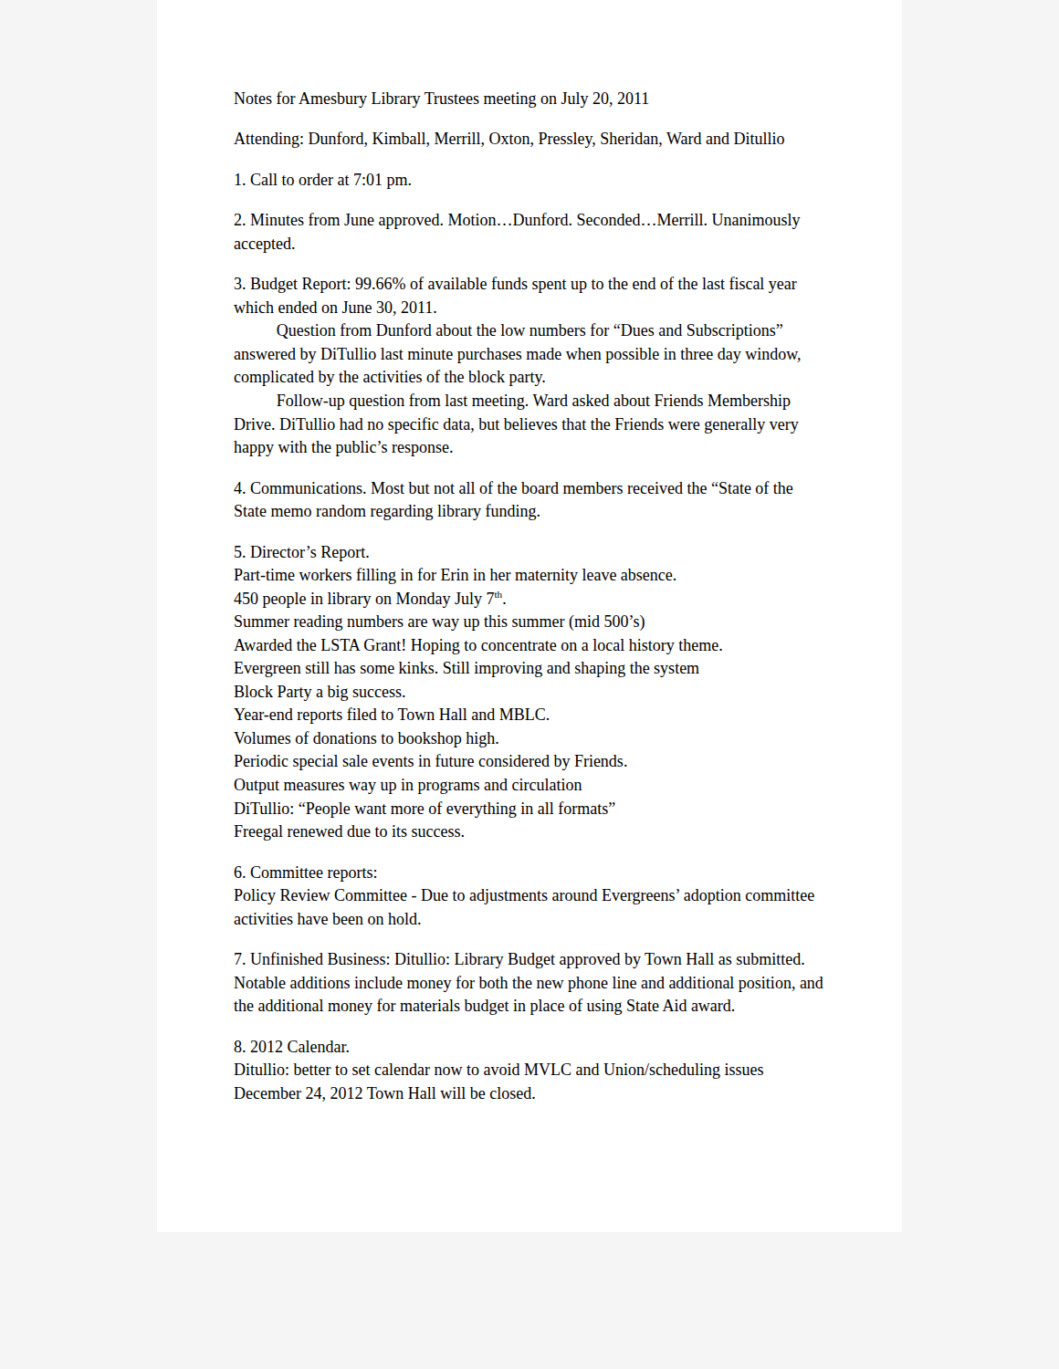Notes for Amesbury Library Trustees meeting on July 20, 2011
Attending: Dunford, Kimball, Merrill, Oxton, Pressley, Sheridan, Ward and Ditullio
1. Call to order at 7:01 pm.
2. Minutes from June approved. Motion…Dunford. Seconded…Merrill. Unanimously accepted.
3. Budget Report: 99.66% of available funds spent up to the end of the last fiscal year which ended on June 30, 2011.
Question from Dunford about the low numbers for “Dues and Subscriptions” answered by DiTullio last minute purchases made when possible in three day window, complicated by the activities of the block party.
Follow-up question from last meeting. Ward asked about Friends Membership Drive. DiTullio had no specific data, but believes that the Friends were generally very happy with the public’s response.
4. Communications. Most but not all of the board members received the “State of the State memo random regarding library funding.
5. Director’s Report.
Part-time workers filling in for Erin in her maternity leave absence.
450 people in library on Monday July 7th.
Summer reading numbers are way up this summer (mid 500’s)
Awarded the LSTA Grant! Hoping to concentrate on a local history theme.
Evergreen still has some kinks. Still improving and shaping the system
Block Party a big success.
Year-end reports filed to Town Hall and MBLC.
Volumes of donations to bookshop high.
Periodic special sale events in future considered by Friends.
Output measures way up in programs and circulation
DiTullio: “People want more of everything in all formats”
Freegal renewed due to its success.
6. Committee reports:
Policy Review Committee - Due to adjustments around Evergreens’ adoption committee activities have been on hold.
7. Unfinished Business: Ditullio: Library Budget approved by Town Hall as submitted. Notable additions include money for both the new phone line and additional position, and the additional money for materials budget in place of using State Aid award.
8. 2012 Calendar.
Ditullio: better to set calendar now to avoid MVLC and Union/scheduling issues
December 24, 2012 Town Hall will be closed.